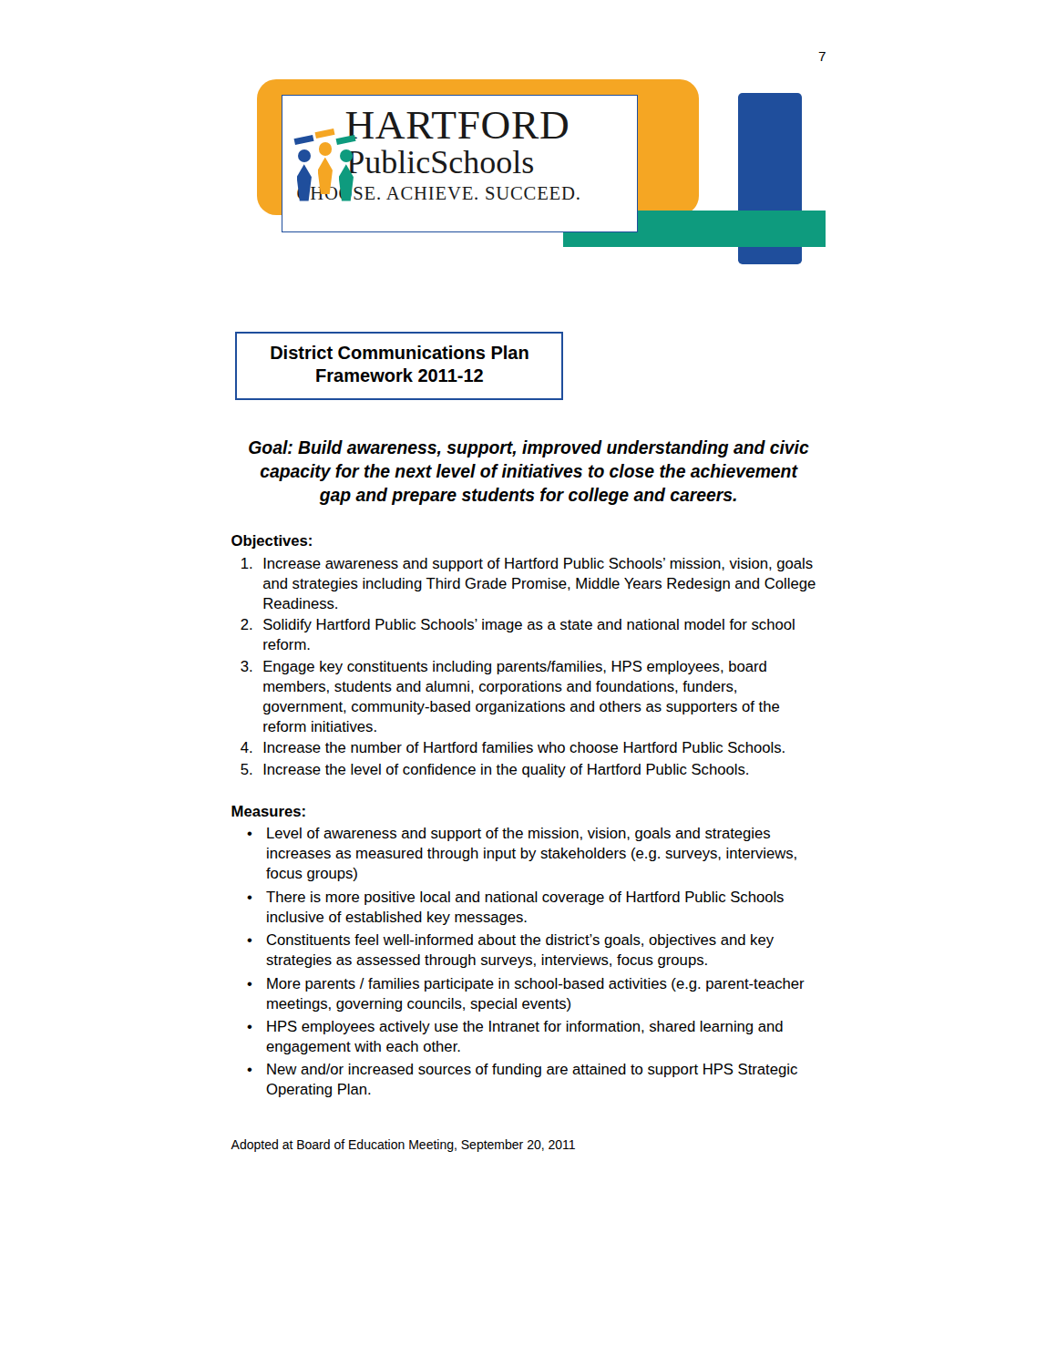7
HARTFORD
Public Schools
CHOOSE. ACHIEVE. SUCCEED.
District Communications Plan
Framework 2011-12
Goal: Build awareness, support, improved understanding and civic capacity for the next level of initiatives to close the achievement gap and prepare students for college and careers.
Objectives:
Increase awareness and support of Hartford Public Schools’ mission, vision, goals and strategies including Third Grade Promise, Middle Years Redesign and College Readiness.
Solidify Hartford Public Schools’ image as a state and national model for school reform.
Engage key constituents including parents/families, HPS employees, board members, students and alumni, corporations and foundations, funders, government, community-based organizations and others as supporters of the reform initiatives.
Increase the number of Hartford families who choose Hartford Public Schools.
Increase the level of confidence in the quality of Hartford Public Schools.
Measures:
Level of awareness and support of the mission, vision, goals and strategies increases as measured through input by stakeholders (e.g. surveys, interviews, focus groups)
There is more positive local and national coverage of Hartford Public Schools inclusive of established key messages.
Constituents feel well-informed about the district’s goals, objectives and key strategies as assessed through surveys, interviews, focus groups.
More parents / families participate in school-based activities (e.g. parent-teacher meetings, governing councils, special events)
HPS employees actively use the Intranet for information, shared learning and engagement with each other.
New and/or increased sources of funding are attained to support HPS Strategic Operating Plan.
Adopted at Board of Education Meeting, September 20, 2011